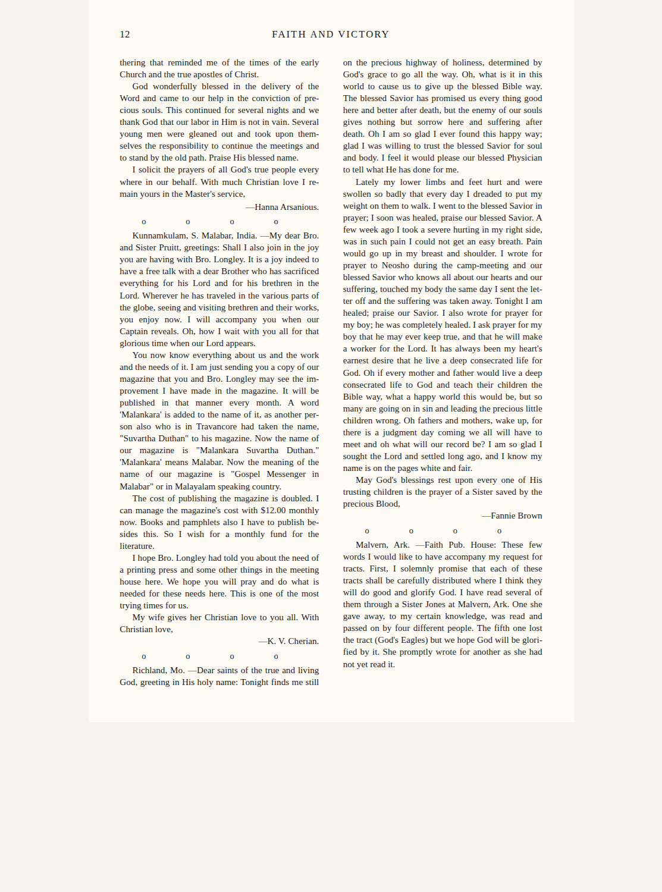12
FAITH AND VICTORY
thering that reminded me of the times of the early Church and the true apostles of Christ.
God wonderfully blessed in the delivery of the Word and came to our help in the conviction of precious souls. This continued for several nights and we thank God that our labor in Him is not in vain. Several young men were gleaned out and took upon themselves the responsibility to continue the meetings and to stand by the old path. Praise His blessed name.
I solicit the prayers of all God's true people every where in our behalf. With much Christian love I remain yours in the Master's service,
—Hanna Arsanious.
o o o o
Kunnamkulam, S. Malabar, India. —My dear Bro. and Sister Pruitt, greetings: Shall I also join in the joy you are having with Bro. Longley. It is a joy indeed to have a free talk with a dear Brother who has sacrificed everything for his Lord and for his brethren in the Lord. Wherever he has traveled in the various parts of the globe, seeing and visiting brethren and their works, you enjoy now. I will accompany you when our Captain reveals. Oh, how I wait with you all for that glorious time when our Lord appears.
You now know everything about us and the work and the needs of it. I am just sending you a copy of our magazine that you and Bro. Longley may see the improvement I have made in the magazine. It will be published in that manner every month. A word 'Malankara' is added to the name of it, as another person also who is in Travancore had taken the name, "Suvartha Duthan" to his magazine. Now the name of our magazine is "Malankara Suvartha Duthan." 'Malankara' means Malabar. Now the meaning of the name of our magazine is "Gospel Messenger in Malabar" or in Malayalam speaking country.
The cost of publishing the magazine is doubled. I can manage the magazine's cost with $12.00 monthly now. Books and pamphlets also I have to publish besides this. So I wish for a monthly fund for the literature.
I hope Bro. Longley had told you about the need of a printing press and some other things in the meeting house here. We hope you will pray and do what is needed for these needs here. This is one of the most trying times for us.
My wife gives her Christian love to you all. With Christian love, —K. V. Cherian.
o o o o
Richland, Mo. —Dear saints of the true and living God, greeting in His holy name: Tonight finds me still on the precious highway of holiness, determined by God's grace to go all the way. Oh, what is it in this world to cause us to give up the blessed Bible way. The blessed Savior has promised us every thing good here and better after death, but the enemy of our souls gives nothing but sorrow here and suffering after death. Oh I am so glad I ever found this happy way; glad I was willing to trust the blessed Savior for soul and body. I feel it would please our blessed Physician to tell what He has done for me.
Lately my lower limbs and feet hurt and were swollen so badly that every day I dreaded to put my weight on them to walk. I went to the blessed Savior in prayer; I soon was healed, praise our blessed Savior. A few week ago I took a severe hurting in my right side, was in such pain I could not get an easy breath. Pain would go up in my breast and shoulder. I wrote for prayer to Neosho during the camp-meeting and our blessed Savior who knows all about our hearts and our suffering, touched my body the same day I sent the letter off and the suffering was taken away. Tonight I am healed; praise our Savior. I also wrote for prayer for my boy; he was completely healed. I ask prayer for my boy that he may ever keep true, and that he will make a worker for the Lord. It has always been my heart's earnest desire that he live a deep consecrated life for God. Oh if every mother and father would live a deep consecrated life to God and teach their children the Bible way, what a happy world this would be, but so many are going on in sin and leading the precious little children wrong. Oh fathers and mothers, wake up, for there is a judgment day coming we all will have to meet and oh what will our record be? I am so glad I sought the Lord and settled long ago, and I know my name is on the pages white and fair.
May God's blessings rest upon every one of His trusting children is the prayer of a Sister saved by the precious Blood, —Fannie Brown
o o o o
Malvern, Ark. —Faith Pub. House: These few words I would like to have accompany my request for tracts. First, I solemnly promise that each of these tracts shall be carefully distributed where I think they will do good and glorify God. I have read several of them through a Sister Jones at Malvern, Ark. One she gave away, to my certain knowledge, was read and passed on by four different people. The fifth one lost the tract (God's Eagles) but we hope God will be glorified by it. She promptly wrote for another as she had not yet read it.